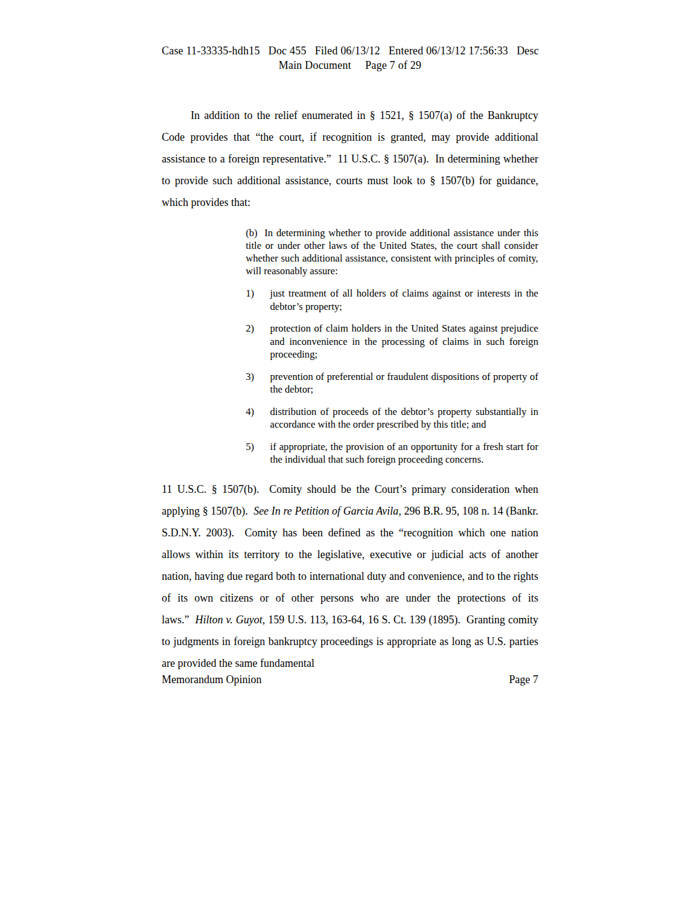Case 11-33335-hdh15 Doc 455 Filed 06/13/12 Entered 06/13/12 17:56:33 Desc
Main Document Page 7 of 29
In addition to the relief enumerated in § 1521, § 1507(a) of the Bankruptcy Code provides that “the court, if recognition is granted, may provide additional assistance to a foreign representative.” 11 U.S.C. § 1507(a). In determining whether to provide such additional assistance, courts must look to § 1507(b) for guidance, which provides that:
(b) In determining whether to provide additional assistance under this title or under other laws of the United States, the court shall consider whether such additional assistance, consistent with principles of comity, will reasonably assure:
1) just treatment of all holders of claims against or interests in the debtor’s property;
2) protection of claim holders in the United States against prejudice and inconvenience in the processing of claims in such foreign proceeding;
3) prevention of preferential or fraudulent dispositions of property of the debtor;
4) distribution of proceeds of the debtor’s property substantially in accordance with the order prescribed by this title; and
5) if appropriate, the provision of an opportunity for a fresh start for the individual that such foreign proceeding concerns.
11 U.S.C. § 1507(b). Comity should be the Court’s primary consideration when applying § 1507(b). See In re Petition of Garcia Avila, 296 B.R. 95, 108 n. 14 (Bankr. S.D.N.Y. 2003). Comity has been defined as the “recognition which one nation allows within its territory to the legislative, executive or judicial acts of another nation, having due regard both to international duty and convenience, and to the rights of its own citizens or of other persons who are under the protections of its laws.” Hilton v. Guyot, 159 U.S. 113, 163-64, 16 S. Ct. 139 (1895). Granting comity to judgments in foreign bankruptcy proceedings is appropriate as long as U.S. parties are provided the same fundamental
Memorandum Opinion Page 7